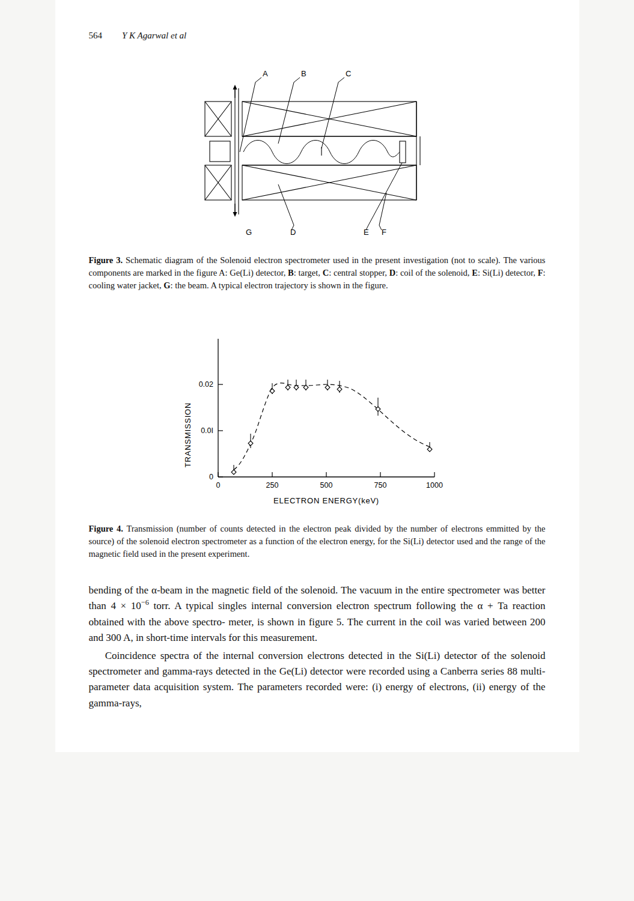564 Y K Agarwal et al
A B C D E F G
Figure 3. Schematic diagram of the Solenoid electron spectrometer used in the present investigation (not to scale). The various components are marked in the figure A: Ge(Li) detector, B: target, C: central stopper, D: coil of the solenoid, E: Si(Li) detector, F: cooling water jacket, G: the beam. A typical electron trajectory is shown in the figure.
0 0.0I 0.02 0 250 500 750 1000 TRANSMISSION ELECTRON ENERGY(keV)
Figure 4. Transmission (number of counts detected in the electron peak divided by the number of electrons emmitted by the source) of the solenoid electron spectrometer as a function of the electron energy, for the Si(Li) detector used and the range of the magnetic field used in the present experiment.
bending of the α-beam in the magnetic field of the solenoid. The vacuum in the entire spectrometer was better than 4 × 10−6 torr. A typical singles internal conversion electron spectrum following the α + Ta reaction obtained with the above spectro- meter, is shown in figure 5. The current in the coil was varied between 200 and 300 A, in short-time intervals for this measurement.
Coincidence spectra of the internal conversion electrons detected in the Si(Li) detector of the solenoid spectrometer and gamma-rays detected in the Ge(Li) detector were recorded using a Canberra series 88 multi-parameter data acquisition system. The parameters recorded were: (i) energy of electrons, (ii) energy of the gamma-rays,